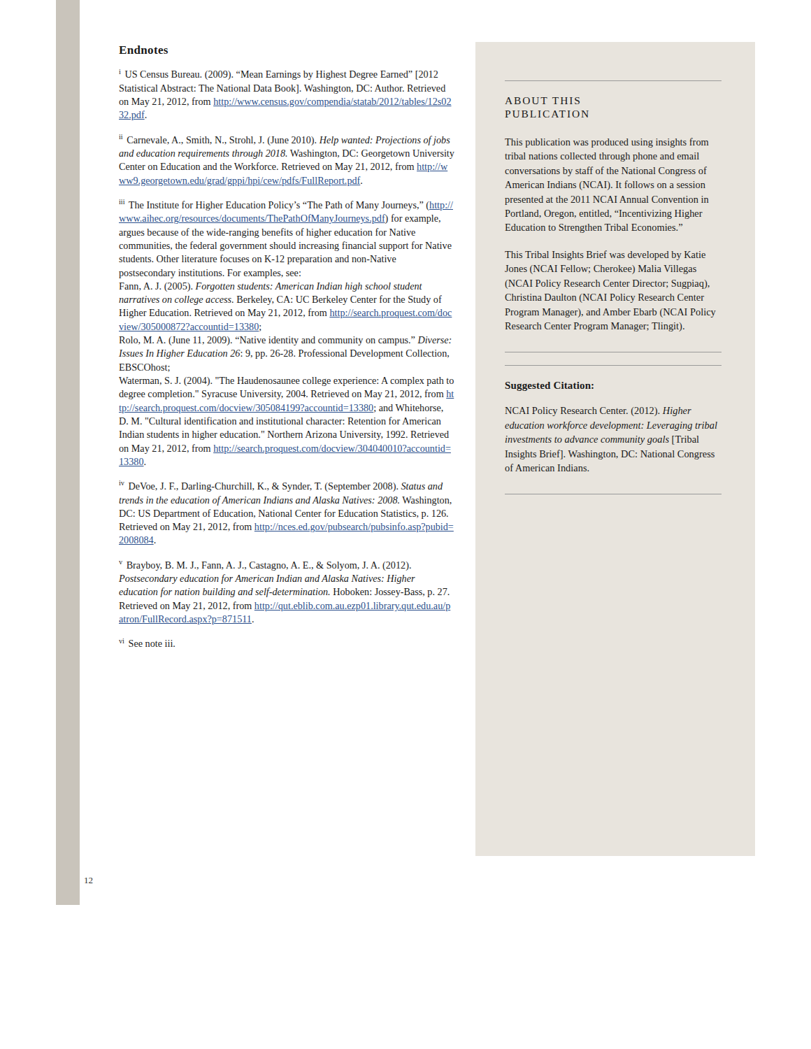Endnotes
i US Census Bureau. (2009). “Mean Earnings by Highest Degree Earned” [2012 Statistical Abstract: The National Data Book]. Washington, DC: Author. Retrieved on May 21, 2012, from http://www.census.gov/compendia/statab/2012/tables/12s0232.pdf.
ii Carnevale, A., Smith, N., Strohl, J. (June 2010). Help wanted: Projections of jobs and education requirements through 2018. Washington, DC: Georgetown University Center on Education and the Workforce. Retrieved on May 21, 2012, from http://www9.georgetown.edu/grad/gppi/hpi/cew/pdfs/FullReport.pdf.
iii The Institute for Higher Education Policy’s “The Path of Many Journeys,” (http://www.aihec.org/resources/documents/ThePathOfManyJourneys.pdf) for example, argues because of the wide-ranging benefits of higher education for Native communities, the federal government should increasing financial support for Native students. Other literature focuses on K-12 preparation and non-Native postsecondary institutions. For examples, see:
Fann, A. J. (2005). Forgotten students: American Indian high school student narratives on college access. Berkeley, CA: UC Berkeley Center for the Study of Higher Education. Retrieved on May 21, 2012, from http://search.proquest.com/docview/305000872?accountid=13380;
Rolo, M. A. (June 11, 2009). “Native identity and community on campus.” Diverse: Issues In Higher Education 26: 9, pp. 26-28. Professional Development Collection, EBSCOhost;
Waterman, S. J. (2004). "The Haudenosaunee college experience: A complex path to degree completion." Syracuse University, 2004. Retrieved on May 21, 2012, from http://search.proquest.com/docview/305084199?accountid=13380; and Whitehorse, D. M. "Cultural identification and institutional character: Retention for American Indian students in higher education." Northern Arizona University, 1992. Retrieved on May 21, 2012, from http://search.proquest.com/docview/304040010?accountid=13380.
iv DeVoe, J. F., Darling-Churchill, K., & Synder, T. (September 2008). Status and trends in the education of American Indians and Alaska Natives: 2008. Washington, DC: US Department of Education, National Center for Education Statistics, p. 126. Retrieved on May 21, 2012, from http://nces.ed.gov/pubsearch/pubsinfo.asp?pubid=2008084.
v Brayboy, B. M. J., Fann, A. J., Castagno, A. E., & Solyom, J. A. (2012). Postsecondary education for American Indian and Alaska Natives: Higher education for nation building and self-determination. Hoboken: Jossey-Bass, p. 27. Retrieved on May 21, 2012, from http://qut.eblib.com.au.ezp01.library.qut.edu.au/patron/FullRecord.aspx?p=871511.
vi See note iii.
About this
Publication
This publication was produced using insights from tribal nations collected through phone and email conversations by staff of the National Congress of American Indians (NCAI). It follows on a session presented at the 2011 NCAI Annual Convention in Portland, Oregon, entitled, “Incentivizing Higher Education to Strengthen Tribal Economies.”
This Tribal Insights Brief was developed by Katie Jones (NCAI Fellow; Cherokee) Malia Villegas (NCAI Policy Research Center Director; Sugpiaq), Christina Daulton (NCAI Policy Research Center Program Manager), and Amber Ebarb (NCAI Policy Research Center Program Manager; Tlingit).
Suggested Citation:
NCAI Policy Research Center. (2012). Higher education workforce development: Leveraging tribal investments to advance community goals [Tribal Insights Brief]. Washington, DC: National Congress of American Indians.
12